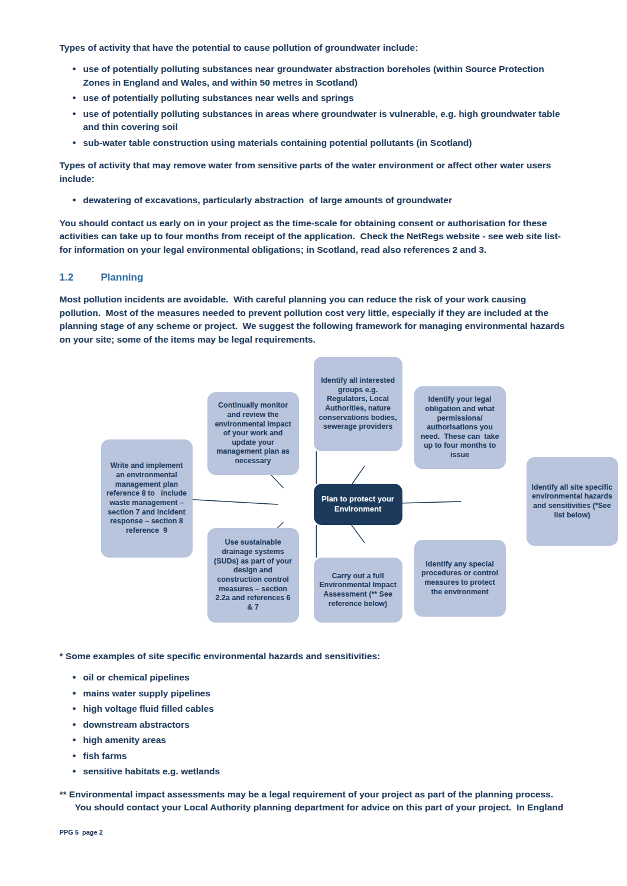Types of activity that have the potential to cause pollution of groundwater include:
use of potentially polluting substances near groundwater abstraction boreholes (within Source Protection Zones in England and Wales, and within 50 metres in Scotland)
use of potentially polluting substances near wells and springs
use of potentially polluting substances in areas where groundwater is vulnerable, e.g. high groundwater table and thin covering soil
sub-water table construction using materials containing potential pollutants (in Scotland)
Types of activity that may remove water from sensitive parts of the water environment or affect other water users include:
dewatering of excavations, particularly abstraction of large amounts of groundwater
You should contact us early on in your project as the time-scale for obtaining consent or authorisation for these activities can take up to four months from receipt of the application. Check the NetRegs website - see web site list- for information on your legal environmental obligations; in Scotland, read also references 2 and 3.
1.2 Planning
Most pollution incidents are avoidable. With careful planning you can reduce the risk of your work causing pollution. Most of the measures needed to prevent pollution cost very little, especially if they are included at the planning stage of any scheme or project. We suggest the following framework for managing environmental hazards on your site; some of the items may be legal requirements.
Identify all interested groups e.g. Regulators, Local Authorities, nature conservations bodies, sewerage providers
Continually monitor and review the environmental impact of your work and update your management plan as necessary
Identify your legal obligation and what permissions/ authorisations you need. These can take up to four months to issue
Write and implement an environmental management plan reference 8 to include waste management – section 7 and incident response – section 8 reference 9
Identify all site specific environmental hazards and sensitivities (*See list below)
Use sustainable drainage systems (SUDs) as part of your design and construction control measures – section 2.2a and references 6 & 7
Carry out a full Environmental Impact Assessment (** See reference below)
Identify any special procedures or control measures to protect the environment
Plan to protect your Environment
* Some examples of site specific environmental hazards and sensitivities:
oil or chemical pipelines
mains water supply pipelines
high voltage fluid filled cables
downstream abstractors
high amenity areas
fish farms
sensitive habitats e.g. wetlands
** Environmental impact assessments may be a legal requirement of your project as part of the planning process.You should contact your Local Authority planning department for advice on this part of your project. In England
PPG 5 page 2